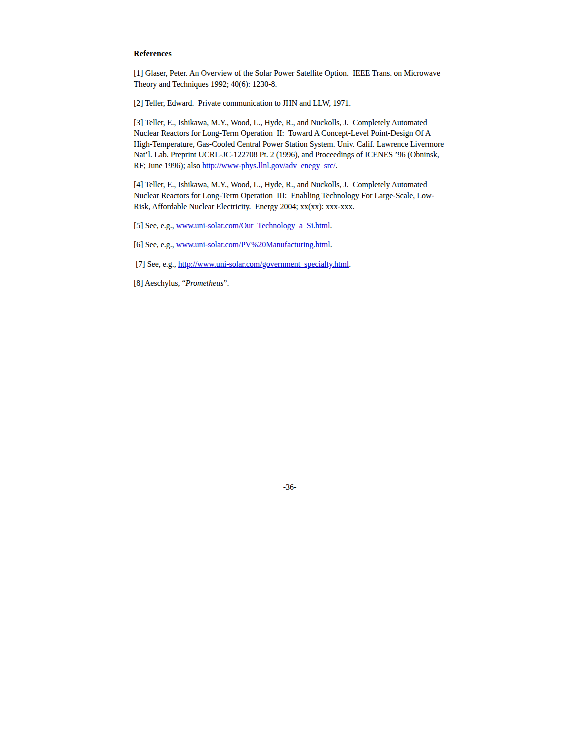References
[1] Glaser, Peter. An Overview of the Solar Power Satellite Option. IEEE Trans. on Microwave Theory and Techniques 1992; 40(6): 1230-8.
[2] Teller, Edward. Private communication to JHN and LLW, 1971.
[3] Teller, E., Ishikawa, M.Y., Wood, L., Hyde, R., and Nuckolls, J. Completely Automated Nuclear Reactors for Long-Term Operation II: Toward A Concept-Level Point-Design Of A High-Temperature, Gas-Cooled Central Power Station System. Univ. Calif. Lawrence Livermore Nat’l. Lab. Preprint UCRL-JC-122708 Pt. 2 (1996), and Proceedings of ICENES ’96 (Obninsk, RF; June 1996); also http://www-phys.llnl.gov/adv_enegy_src/.
[4] Teller, E., Ishikawa, M.Y., Wood, L., Hyde, R., and Nuckolls, J. Completely Automated Nuclear Reactors for Long-Term Operation III: Enabling Technology For Large-Scale, Low-Risk, Affordable Nuclear Electricity. Energy 2004; xx(xx): xxx-xxx.
[5] See, e.g., www.uni-solar.com/Our_Technology_a_Si.html.
[6] See, e.g., www.uni-solar.com/PV%20Manufacturing.html.
[7] See, e.g., http://www.uni-solar.com/government_specialty.html.
[8] Aeschylus, “Prometheus”.
-36-